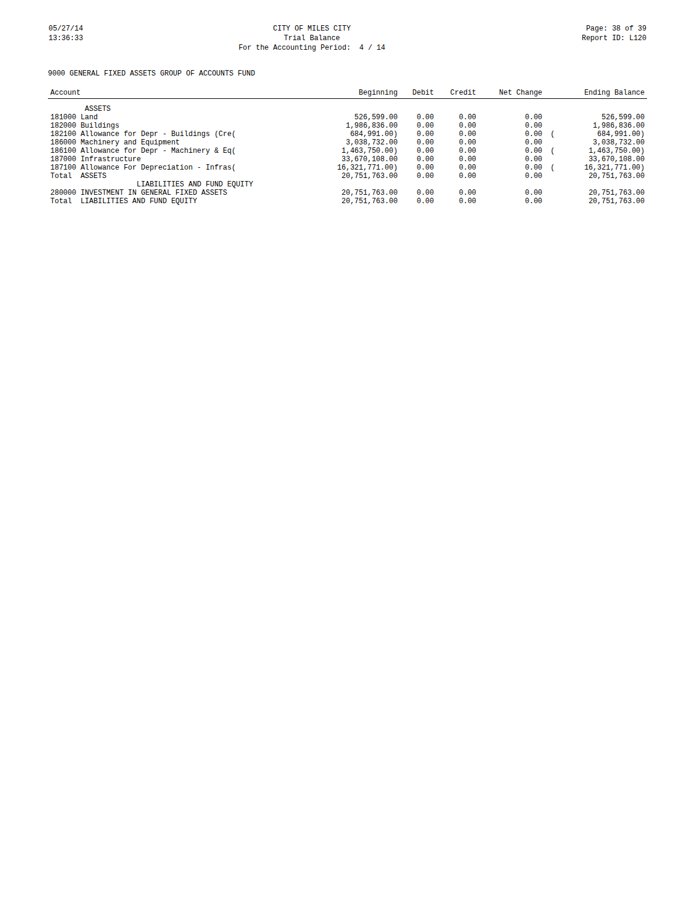| 05/27/14 | CITY OF MILES CITY | Page: 38 of 39 |
| 13:36:33 | Trial Balance | Report ID: L120 |
| | For the Accounting Period: 4 / 14 | |
9000 GENERAL FIXED ASSETS GROUP OF ACCOUNTS FUND
| Account | Beginning | Debit | Credit | Net Change | Ending Balance |
| --- | --- | --- | --- | --- | --- |
| ASSETS |
| 181000 Land | 526,599.00 | 0.00 | 0.00 | 0.00 | | 526,599.00 |
| 182000 Buildings | 1,986,836.00 | 0.00 | 0.00 | 0.00 | | 1,986,836.00 |
| 182100 Allowance for Depr - Buildings (Cre( | 684,991.00) | 0.00 | 0.00 | 0.00 | ( | 684,991.00) |
| 186000 Machinery and Equipment | 3,038,732.00 | 0.00 | 0.00 | 0.00 | | 3,038,732.00 |
| 186100 Allowance for Depr - Machinery & Eq( | 1,463,750.00) | 0.00 | 0.00 | 0.00 | ( | 1,463,750.00) |
| 187000 Infrastructure | 33,670,108.00 | 0.00 | 0.00 | 0.00 | | 33,670,108.00 |
| 187100 Allowance For Depreciation - Infras( | 16,321,771.00) | 0.00 | 0.00 | 0.00 | ( | 16,321,771.00) |
| Total ASSETS | 20,751,763.00 | 0.00 | 0.00 | 0.00 | | 20,751,763.00 |
| LIABILITIES AND FUND EQUITY |
| 280000 INVESTMENT IN GENERAL FIXED ASSETS | 20,751,763.00 | 0.00 | 0.00 | 0.00 | | 20,751,763.00 |
| Total LIABILITIES AND FUND EQUITY | 20,751,763.00 | 0.00 | 0.00 | 0.00 | | 20,751,763.00 |